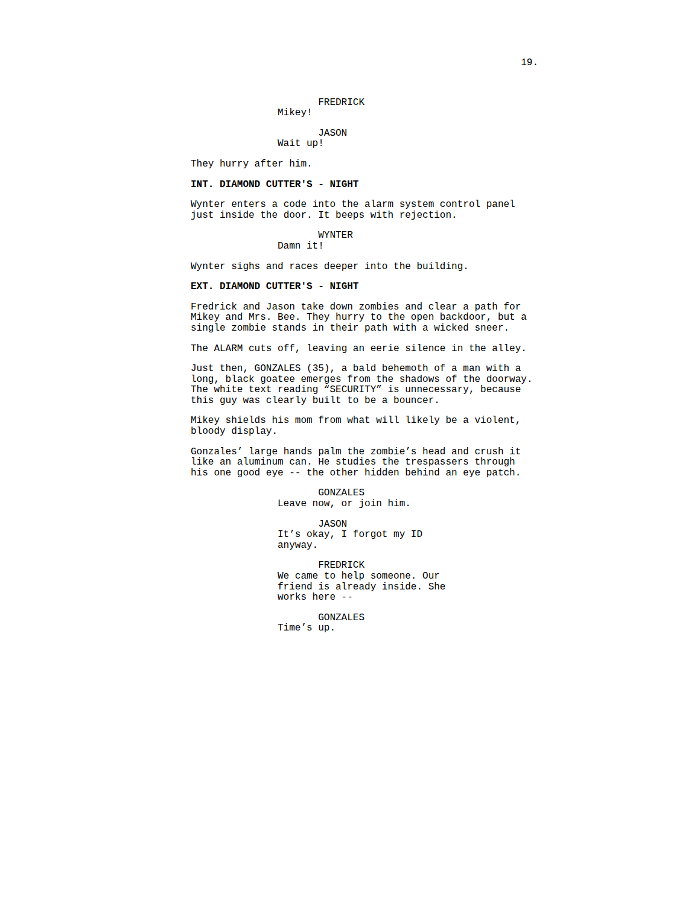19.
FREDRICK
Mikey!
JASON
Wait up!
They hurry after him.
INT. DIAMOND CUTTER'S - NIGHT
Wynter enters a code into the alarm system control panel just inside the door. It beeps with rejection.
WYNTER
Damn it!
Wynter sighs and races deeper into the building.
EXT. DIAMOND CUTTER'S - NIGHT
Fredrick and Jason take down zombies and clear a path for Mikey and Mrs. Bee. They hurry to the open backdoor, but a single zombie stands in their path with a wicked sneer.
The ALARM cuts off, leaving an eerie silence in the alley.
Just then, GONZALES (35), a bald behemoth of a man with a long, black goatee emerges from the shadows of the doorway. The white text reading “SECURITY” is unnecessary, because this guy was clearly built to be a bouncer.
Mikey shields his mom from what will likely be a violent, bloody display.
Gonzales’ large hands palm the zombie’s head and crush it like an aluminum can. He studies the trespassers through his one good eye -- the other hidden behind an eye patch.
GONZALES
Leave now, or join him.
JASON
It’s okay, I forgot my ID anyway.
FREDRICK
We came to help someone. Our friend is already inside. She works here --
GONZALES
Time’s up.